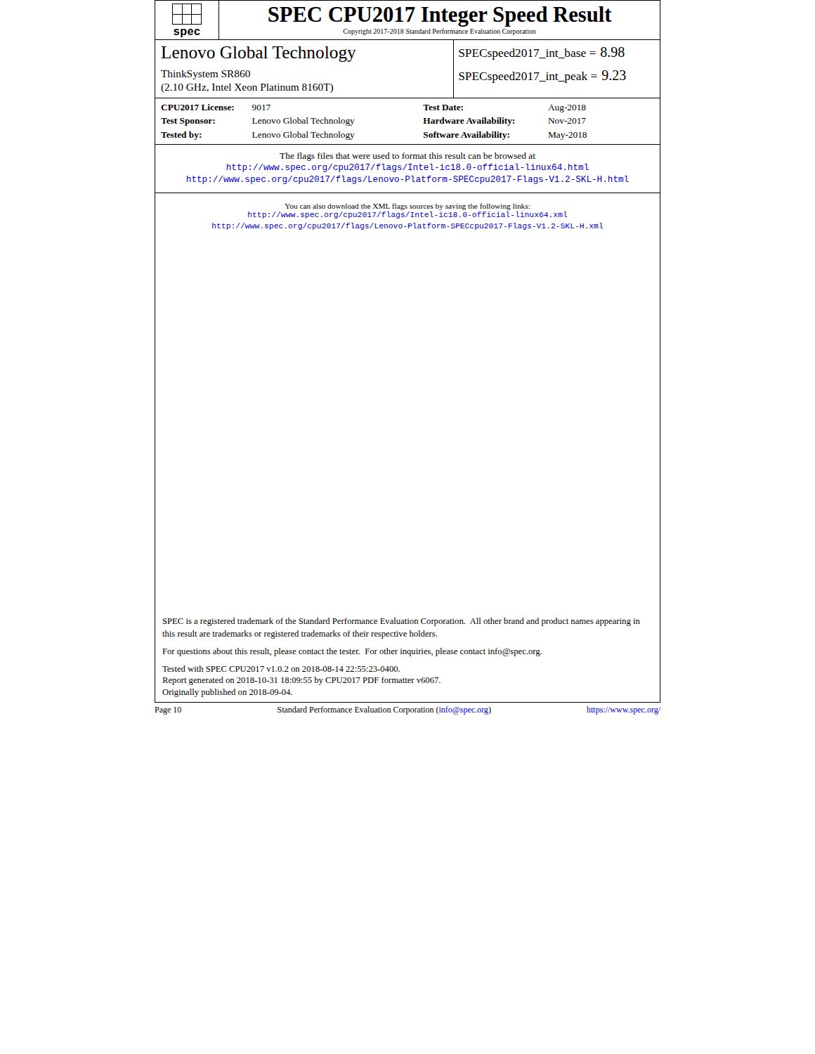spec
SPEC CPU2017 Integer Speed Result
Copyright 2017-2018 Standard Performance Evaluation Corporation
Lenovo Global Technology
ThinkSystem SR860
(2.10 GHz, Intel Xeon Platinum 8160T)
SPECspeed2017_int_base =8.98
SPECspeed2017_int_peak =9.23
CPU2017 License: 9017
Test Sponsor: Lenovo Global Technology
Tested by: Lenovo Global Technology
Test Date: Aug-2018
Hardware Availability: Nov-2017
Software Availability: May-2018
The flags files that were used to format this result can be browsed at
http://www.spec.org/cpu2017/flags/Intel-ic18.0-official-linux64.html
http://www.spec.org/cpu2017/flags/Lenovo-Platform-SPECcpu2017-Flags-V1.2-SKL-H.html
You can also download the XML flags sources by saving the following links:
http://www.spec.org/cpu2017/flags/Intel-ic18.0-official-linux64.xml
http://www.spec.org/cpu2017/flags/Lenovo-Platform-SPECcpu2017-Flags-V1.2-SKL-H.xml
SPEC is a registered trademark of the Standard Performance Evaluation Corporation. All other brand and product names appearing in this result are trademarks or registered trademarks of their respective holders.
For questions about this result, please contact the tester. For other inquiries, please contact info@spec.org.
Tested with SPEC CPU2017 v1.0.2 on 2018-08-14 22:55:23-0400.
Report generated on 2018-10-31 18:09:55 by CPU2017 PDF formatter v6067.
Originally published on 2018-09-04.
Page 10
Standard Performance Evaluation Corporation (info@spec.org)
https://www.spec.org/